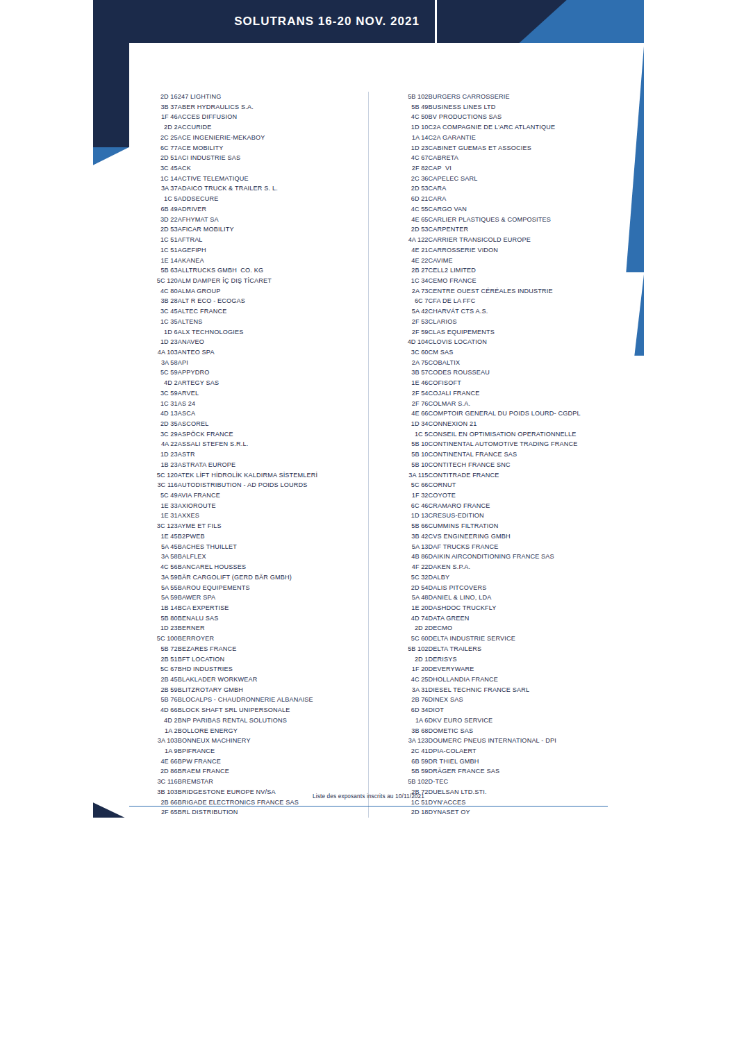SOLUTRANS 16-20 NOV. 2021
| 2D 16 | 247 LIGHTING |
| 3B 37 | ABER HYDRAULICS S.A. |
| 1F 46 | ACCES DIFFUSION |
| 2D 2 | ACCURIDE |
| 2C 25 | ACE INGENIERIE-MEKABOY |
| 6C 77 | ACE MOBILITY |
| 2D 51 | ACI INDUSTRIE SAS |
| 3C 45 | ACK |
| 1C 14 | ACTIVE TELEMATIQUE |
| 3A 37 | ADAICO TRUCK & TRAILER S. L. |
| 1C 5 | ADDSECURE |
| 6B 49 | ADRIVER |
| 3D 22 | AFHYMAT SA |
| 2D 53 | AFICAR MOBILITY |
| 1C 51 | AFTRAL |
| 1C 51 | AGEFIPH |
| 1E 14 | AKANEA |
| 5B 63 | ALLTRUCKS GMBH CO. KG |
| 5C 120 | ALM DAMPER İÇ DIŞ TİCARET |
| 4C 80 | ALMA GROUP |
| 3B 28 | ALT R ECO - ECOGAS |
| 3C 45 | ALTEC FRANCE |
| 1C 35 | ALTENS |
| 1D 6 | ALX TECHNOLOGIES |
| 1D 23 | ANAVEO |
| 4A 103 | ANTEO SPA |
| 3A 58 | API |
| 5C 59 | APPYDRO |
| 4D 2 | ARTEGY SAS |
| 3C 59 | ARVEL |
| 1C 31 | AS 24 |
| 4D 13 | ASCA |
| 2D 35 | ASCOREL |
| 3C 29 | ASPÖCK FRANCE |
| 4A 22 | ASSALI STEFEN S.R.L. |
| 1D 23 | ASTR |
| 1B 23 | ASTRATA EUROPE |
| 5C 120 | ATEK LİFT HİDROLİK KALDIRMA SİSTEMLERİ |
| 3C 116 | AUTODISTRIBUTION - AD POIDS LOURDS |
| 5C 49 | AVIA FRANCE |
| 1E 33 | AXIOROUTE |
| 1E 31 | AXXES |
| 3C 123 | AYME ET FILS |
| 1E 45 | B2PWEB |
| 5A 45 | BACHES THUILLET |
| 3A 58 | BALFLEX |
| 4C 56 | BANCAREL HOUSSES |
| 3A 59 | BÄR CARGOLIFT (GERD BÄR GMBH) |
| 5A 55 | BAROU EQUIPEMENTS |
| 5A 59 | BAWER SPA |
| 1B 14 | BCA EXPERTISE |
| 5B 80 | BENALU SAS |
| 1D 23 | BERNER |
| 5C 100 | BERROYER |
| 5B 72 | BEZARES FRANCE |
| 2B 51 | BFT LOCATION |
| 5C 67 | BHD INDUSTRIES |
| 2B 45 | BLAKLADER WORKWEAR |
| 2B 59 | BLITZROTARY GMBH |
| 5B 76 | BLOCALPS - CHAUDRONNERIE ALBANAISE |
| 4D 66 | BLOCK SHAFT SRL UNIPERSONALE |
| 4D 2 | BNP PARIBAS RENTAL SOLUTIONS |
| 1A 2 | BOLLORE ENERGY |
| 3A 103 | BONNEUX MACHINERY |
| 1A 9 | BPIFRANCE |
| 4E 66 | BPW FRANCE |
| 2D 86 | BRAEM FRANCE |
| 3C 116 | BREMSTAR |
| 3B 103 | BRIDGESTONE EUROPE NV/SA |
| 2B 66 | BRIGADE ELECTRONICS FRANCE SAS |
| 2F 65 | BRL DISTRIBUTION |
| 5B 102 | BURGERS CARROSSERIE |
| 5B 49 | BUSINESS LINES LTD |
| 4C 50 | BV PRODUCTIONS SAS |
| 1D 10 | C2A COMPAGNIE DE L'ARC ATLANTIQUE |
| 1A 14 | C2A GARANTIE |
| 1D 23 | CABINET GUEMAS ET ASSOCIES |
| 4C 67 | CABRETA |
| 2F 82 | CAP VI |
| 2C 36 | CAPELEC SARL |
| 2D 53 | CARA |
| 6D 21 | CARA |
| 4C 55 | CARGO VAN |
| 4E 65 | CARLIER PLASTIQUES & COMPOSITES |
| 2D 53 | CARPENTER |
| 4A 122 | CARRIER TRANSICOLD EUROPE |
| 4E 21 | CARROSSERIE VIDON |
| 4E 22 | CAVIME |
| 2B 27 | CELL2 LIMITED |
| 1C 34 | CEMO FRANCE |
| 2A 73 | CENTRE OUEST CÉRÉALES INDUSTRIE |
| 6C 7 | CFA DE LA FFC |
| 5A 42 | CHARVÁT CTS A.S. |
| 2F 53 | CLARIOS |
| 2F 59 | CLAS EQUIPEMENTS |
| 4D 104 | CLOVIS LOCATION |
| 3C 60 | CM SAS |
| 2A 75 | COBALTIX |
| 3B 57 | CODES ROUSSEAU |
| 1E 46 | COFISOFT |
| 2F 54 | COJALI FRANCE |
| 2F 76 | COLMAR S.A. |
| 4E 66 | COMPTOIR GENERAL DU POIDS LOURD- CGDPL |
| 1D 34 | CONNEXION 21 |
| 1C 5 | CONSEIL EN OPTIMISATION OPERATIONNELLE |
| 5B 10 | CONTINENTAL AUTOMOTIVE TRADING FRANCE |
| 5B 10 | CONTINENTAL FRANCE SAS |
| 5B 10 | CONTITECH FRANCE SNC |
| 3A 115 | CONTITRADE FRANCE |
| 5C 66 | CORNUT |
| 1F 32 | COYOTE |
| 6C 46 | CRAMARO FRANCE |
| 1D 13 | CRESUS-EDITION |
| 5B 66 | CUMMINS FILTRATION |
| 3B 42 | CVS ENGINEERING GMBH |
| 5A 13 | DAF TRUCKS FRANCE |
| 4B 86 | DAIKIN AIRCONDITIONING FRANCE SAS |
| 4F 22 | DAKEN S.P.A. |
| 5C 32 | DALBY |
| 2D 54 | DALIS PITCOVERS |
| 5A 48 | DANIEL & LINO, LDA |
| 1E 20 | DASHDOC TRUCKFLY |
| 4D 74 | DATA GREEN |
| 2D 2 | DECMO |
| 5C 60 | DELTA INDUSTRIE SERVICE |
| 5B 102 | DELTA TRAILERS |
| 2D 1 | DERISYS |
| 1F 20 | DEVERYWARE |
| 4C 25 | DHOLLANDIA FRANCE |
| 3A 31 | DIESEL TECHNIC FRANCE SARL |
| 2B 76 | DINEX SAS |
| 6D 34 | DIOT |
| 1A 6 | DKV EURO SERVICE |
| 3B 68 | DOMETIC SAS |
| 3A 123 | DOUMERC PNEUS INTERNATIONAL - DPI |
| 2C 41 | DPIA-COLAERT |
| 6B 59 | DR THIEL GMBH |
| 5B 59 | DRÄGER FRANCE SAS |
| 5B 102 | D-TEC |
| 2B 72 | DUELSAN LTD.STI. |
| 1C 51 | DYN'ACCES |
| 2D 18 | DYNASET OY |
Liste des exposants inscrits au 10/11/2021